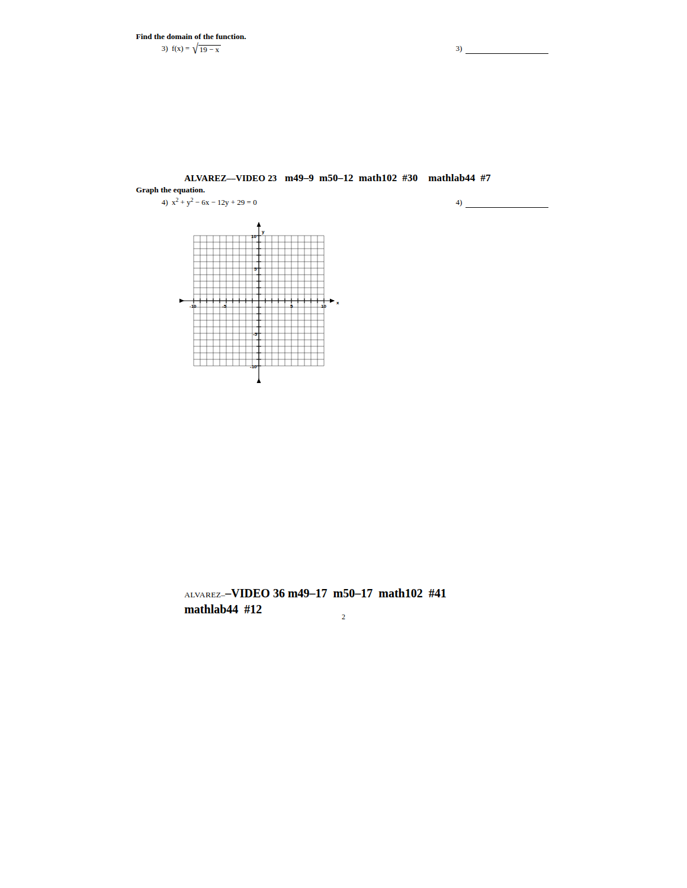Find the domain of the function.
3) f(x) = √19 − x
3)
ALVAREZ––VIDEO 23 m49–9 m50–12 math102 #30 mathlab44 #7
Graph the equation.
4) x2 + y2 − 6x − 12y + 29 = 0
4)
-10 -5 5 10 x 10 5 -5 -10 y
ALVAREZ––VIDEO 36 m49–17 m50–17 math102 #41
mathlab44 #12
2